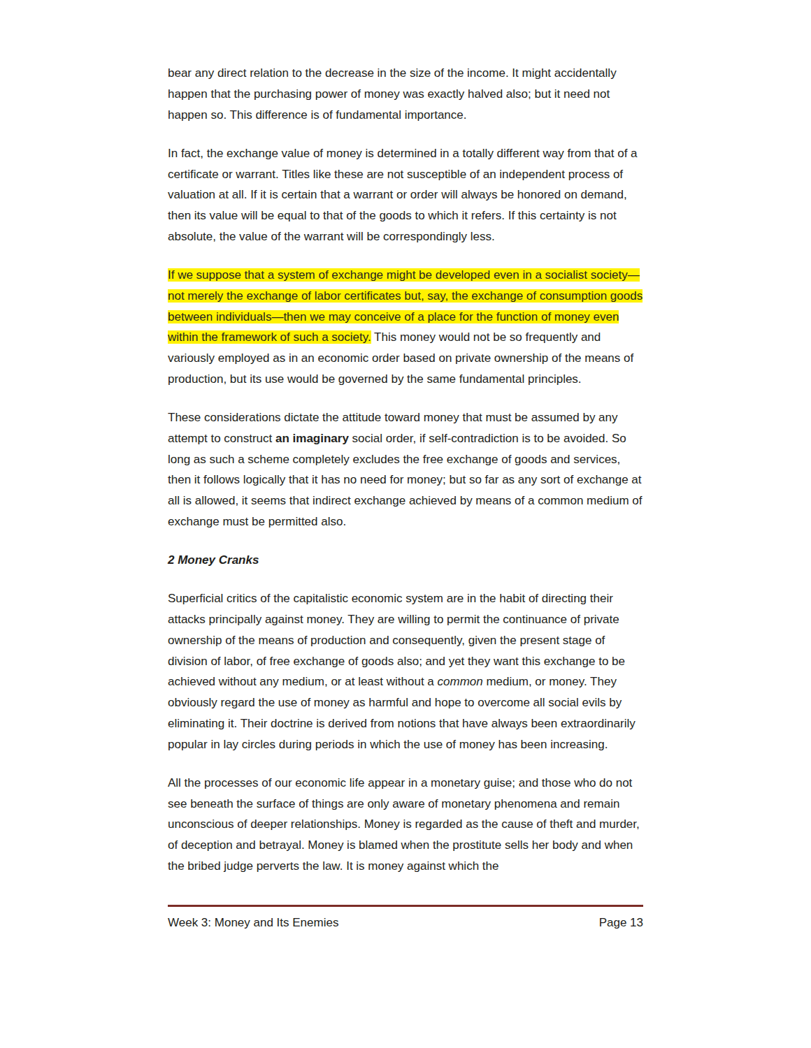bear any direct relation to the decrease in the size of the income. It might accidentally happen that the purchasing power of money was exactly halved also; but it need not happen so. This difference is of fundamental importance.
In fact, the exchange value of money is determined in a totally different way from that of a certificate or warrant. Titles like these are not susceptible of an independent process of valuation at all. If it is certain that a warrant or order will always be honored on demand, then its value will be equal to that of the goods to which it refers. If this certainty is not absolute, the value of the warrant will be correspondingly less.
If we suppose that a system of exchange might be developed even in a socialist society—not merely the exchange of labor certificates but, say, the exchange of consumption goods between individuals—then we may conceive of a place for the function of money even within the framework of such a society. This money would not be so frequently and variously employed as in an economic order based on private ownership of the means of production, but its use would be governed by the same fundamental principles.
These considerations dictate the attitude toward money that must be assumed by any attempt to construct an imaginary social order, if self-contradiction is to be avoided. So long as such a scheme completely excludes the free exchange of goods and services, then it follows logically that it has no need for money; but so far as any sort of exchange at all is allowed, it seems that indirect exchange achieved by means of a common medium of exchange must be permitted also.
2 Money Cranks
Superficial critics of the capitalistic economic system are in the habit of directing their attacks principally against money. They are willing to permit the continuance of private ownership of the means of production and consequently, given the present stage of division of labor, of free exchange of goods also; and yet they want this exchange to be achieved without any medium, or at least without a common medium, or money. They obviously regard the use of money as harmful and hope to overcome all social evils by eliminating it. Their doctrine is derived from notions that have always been extraordinarily popular in lay circles during periods in which the use of money has been increasing.
All the processes of our economic life appear in a monetary guise; and those who do not see beneath the surface of things are only aware of monetary phenomena and remain unconscious of deeper relationships. Money is regarded as the cause of theft and murder, of deception and betrayal. Money is blamed when the prostitute sells her body and when the bribed judge perverts the law. It is money against which the
Week 3: Money and Its Enemies
Page 13